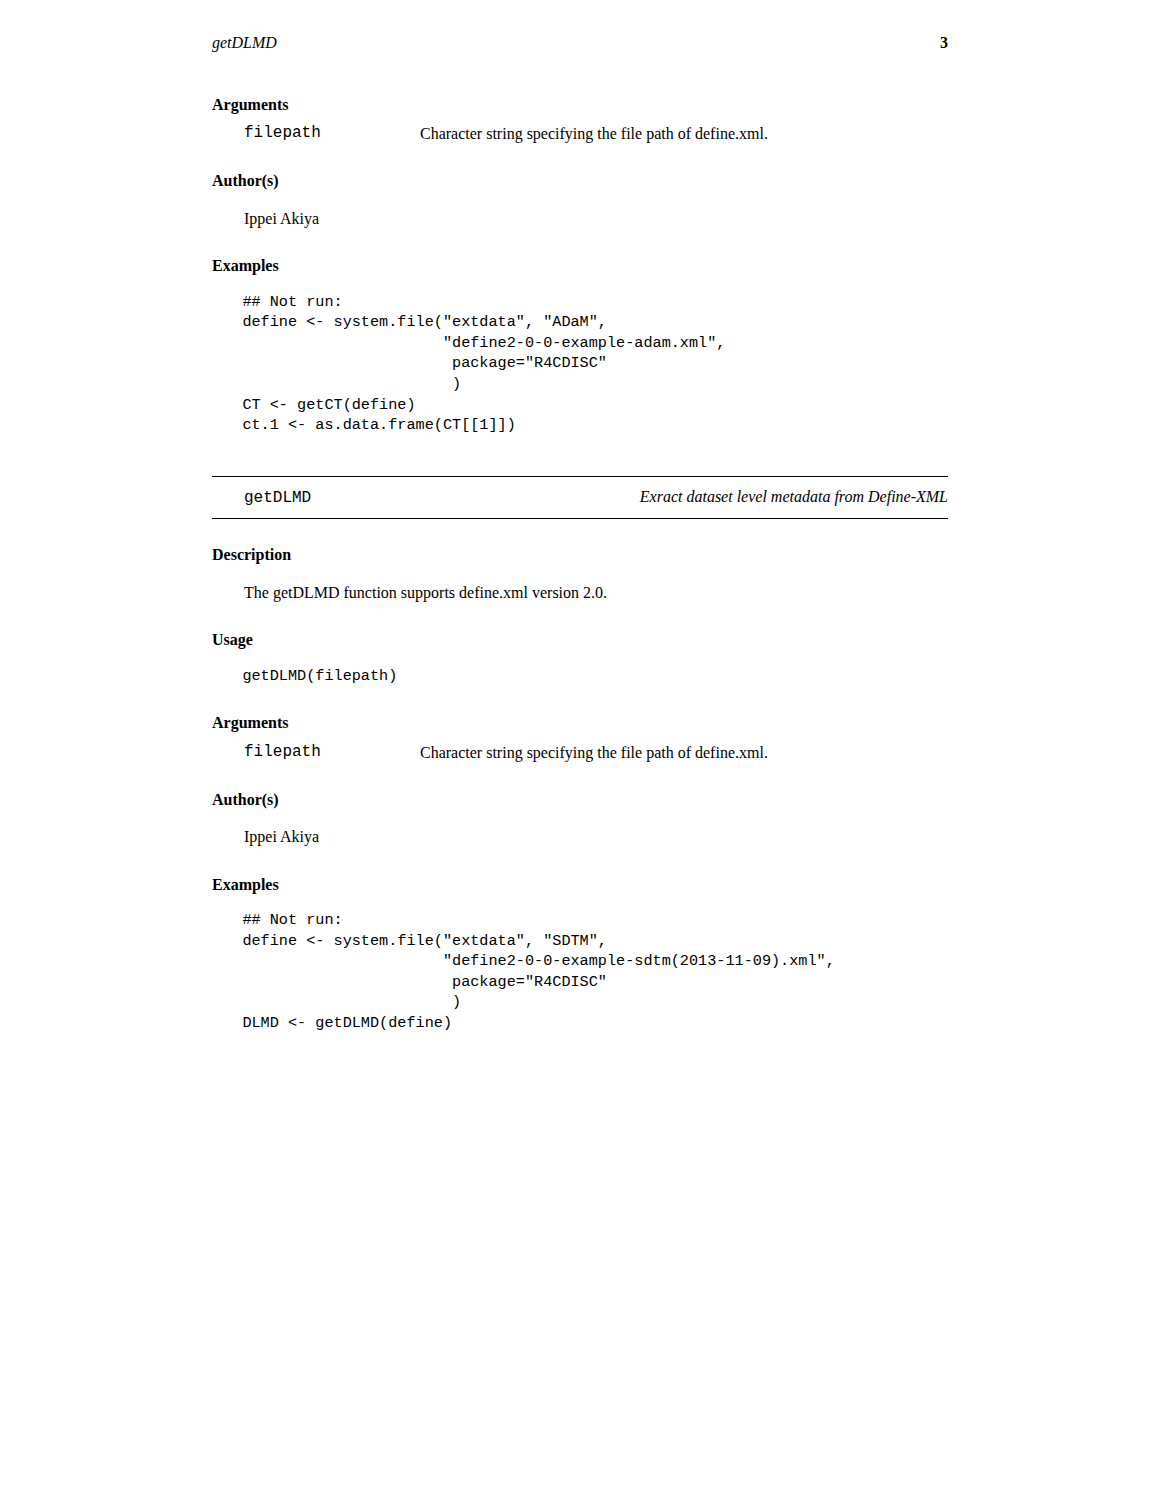getDLMD 3
Arguments
filepath
Character string specifying the file path of define.xml.
Author(s)
Ippei Akiya
Examples
## Not run:
define <- system.file("extdata", "ADaM",
                      "define2-0-0-example-adam.xml",
                       package="R4CDISC"
                       )
CT <- getCT(define)
ct.1 <- as.data.frame(CT[[1]])
getDLMD Exract dataset level metadata from Define-XML
Description
The getDLMD function supports define.xml version 2.0.
Usage
getDLMD(filepath)
Arguments
filepath
Character string specifying the file path of define.xml.
Author(s)
Ippei Akiya
Examples
## Not run:
define <- system.file("extdata", "SDTM",
                      "define2-0-0-example-sdtm(2013-11-09).xml",
                       package="R4CDISC"
                       )
DLMD <- getDLMD(define)